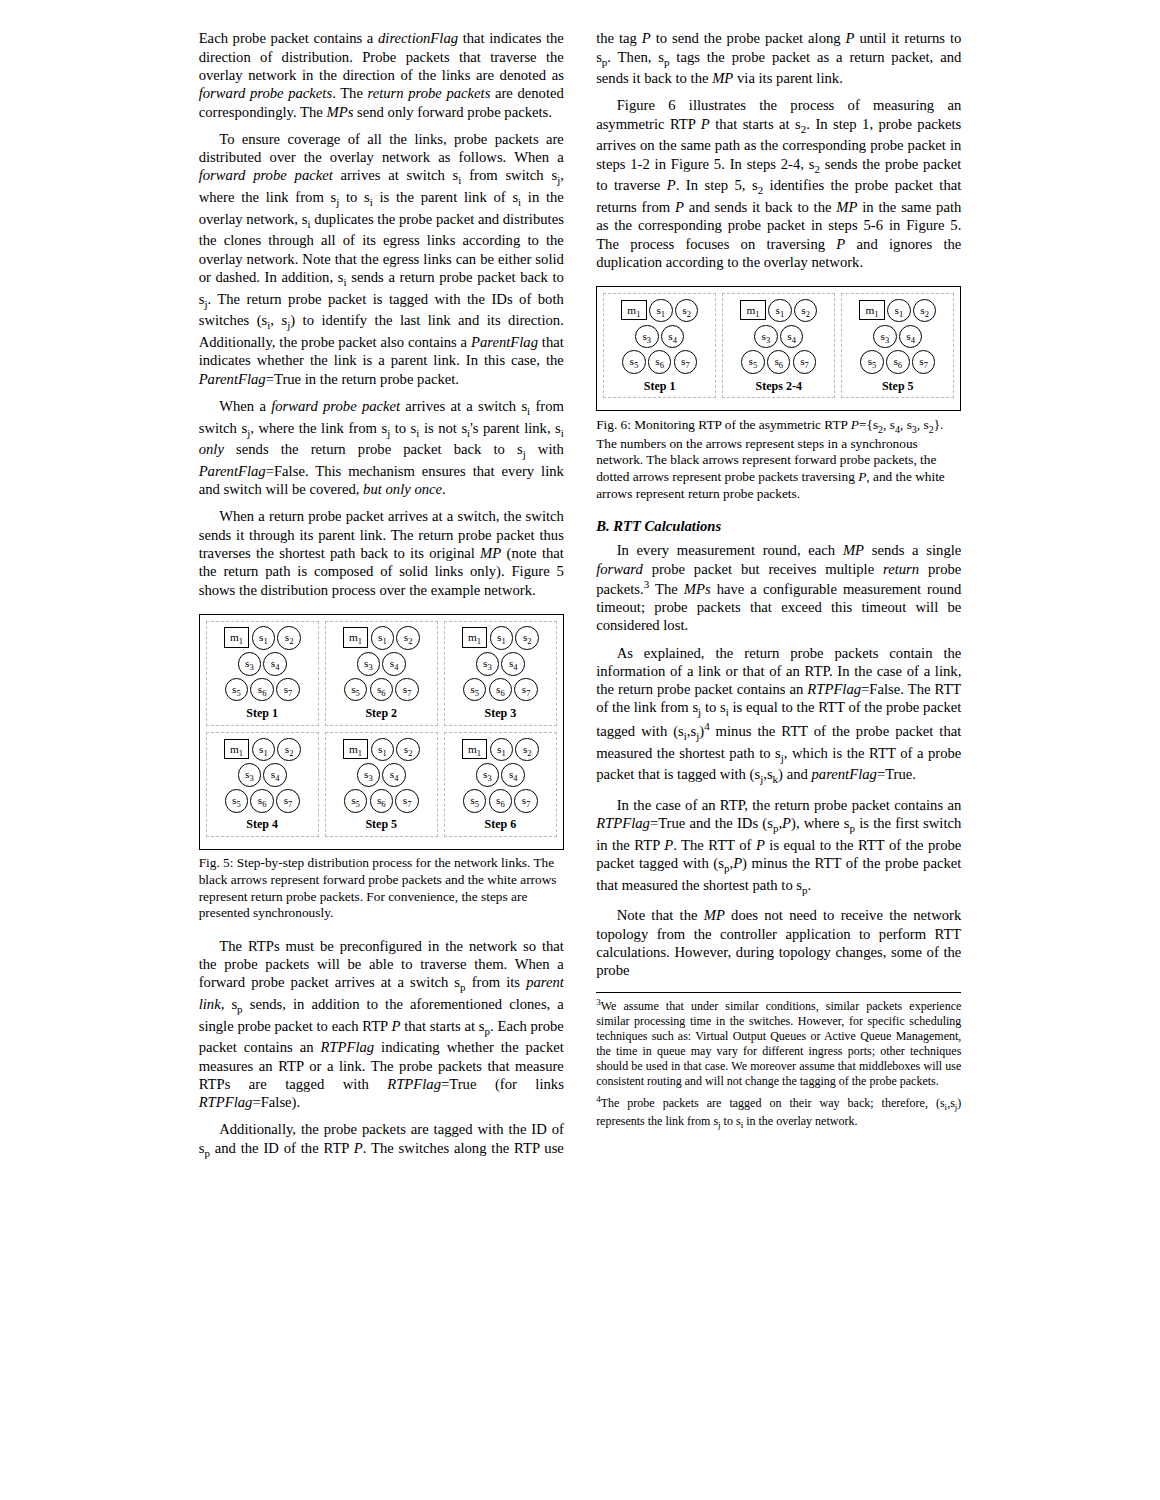Each probe packet contains a directionFlag that indicates the direction of distribution. Probe packets that traverse the overlay network in the direction of the links are denoted as forward probe packets. The return probe packets are denoted correspondingly. The MPs send only forward probe packets.
To ensure coverage of all the links, probe packets are distributed over the overlay network as follows. When a forward probe packet arrives at switch si from switch sj, where the link from sj to si is the parent link of si in the overlay network, si duplicates the probe packet and distributes the clones through all of its egress links according to the overlay network. Note that the egress links can be either solid or dashed. In addition, si sends a return probe packet back to sj. The return probe packet is tagged with the IDs of both switches (si, sj) to identify the last link and its direction. Additionally, the probe packet also contains a ParentFlag that indicates whether the link is a parent link. In this case, the ParentFlag=True in the return probe packet.
When a forward probe packet arrives at a switch si from switch sj, where the link from sj to si is not si's parent link, si only sends the return probe packet back to sj with ParentFlag=False. This mechanism ensures that every link and switch will be covered, but only once.
When a return probe packet arrives at a switch, the switch sends it through its parent link. The return probe packet thus traverses the shortest path back to its original MP (note that the return path is composed of solid links only). Figure 5 shows the distribution process over the example network.
m1 s1 s2
s3 s4
s5 s6 s7
Step 1
m1 s1 s2
s3 s4
s5 s6 s7
Step 2
m1 s1 s2
s3 s4
s5 s6 s7
Step 3
m1 s1 s2
s3 s4
s5 s6 s7
Step 4
m1 s1 s2
s3 s4
s5 s6 s7
Step 5
m1 s1 s2
s3 s4
s5 s6 s7
Step 6
Fig. 5: Step-by-step distribution process for the network links. The black arrows represent forward probe packets and the white arrows represent return probe packets. For convenience, the steps are presented synchronously.
The RTPs must be preconfigured in the network so that the probe packets will be able to traverse them. When a forward probe packet arrives at a switch sp from its parent link, sp sends, in addition to the aforementioned clones, a single probe packet to each RTP P that starts at sp. Each probe packet contains an RTPFlag indicating whether the packet measures an RTP or a link. The probe packets that measure RTPs are tagged with RTPFlag=True (for links RTPFlag=False).
Additionally, the probe packets are tagged with the ID of sp and the ID of the RTP P. The switches along the RTP use the tag P to send the probe packet along P until it returns to sp. Then, sp tags the probe packet as a return packet, and sends it back to the MP via its parent link.
Figure 6 illustrates the process of measuring an asymmetric RTP P that starts at s2. In step 1, probe packets arrives on the same path as the corresponding probe packet in steps 1-2 in Figure 5. In steps 2-4, s2 sends the probe packet to traverse P. In step 5, s2 identifies the probe packet that returns from P and sends it back to the MP in the same path as the corresponding probe packet in steps 5-6 in Figure 5. The process focuses on traversing P and ignores the duplication according to the overlay network.
m1 s1 s2
s3 s4
s5 s6 s7
Step 1
m1 s1 s2
s3 s4
s5 s6 s7
Steps 2-4
m1 s1 s2
s3 s4
s5 s6 s7
Step 5
Fig. 6: Monitoring RTP of the asymmetric RTP P={s2, s4, s3, s2}. The numbers on the arrows represent steps in a synchronous network. The black arrows represent forward probe packets, the dotted arrows represent probe packets traversing P, and the white arrows represent return probe packets.
B. RTT Calculations
In every measurement round, each MP sends a single forward probe packet but receives multiple return probe packets.3 The MPs have a configurable measurement round timeout; probe packets that exceed this timeout will be considered lost.
As explained, the return probe packets contain the information of a link or that of an RTP. In the case of a link, the return probe packet contains an RTPFlag=False. The RTT of the link from sj to si is equal to the RTT of the probe packet tagged with (si,sj)4 minus the RTT of the probe packet that measured the shortest path to sj, which is the RTT of a probe packet that is tagged with (sj,sk) and parentFlag=True.
In the case of an RTP, the return probe packet contains an RTPFlag=True and the IDs (sp,P), where sp is the first switch in the RTP P. The RTT of P is equal to the RTT of the probe packet tagged with (sp,P) minus the RTT of the probe packet that measured the shortest path to sp.
Note that the MP does not need to receive the network topology from the controller application to perform RTT calculations. However, during topology changes, some of the probe
3 We assume that under similar conditions, similar packets experience similar processing time in the switches. However, for specific scheduling techniques such as: Virtual Output Queues or Active Queue Management, the time in queue may vary for different ingress ports; other techniques should be used in that case. We moreover assume that middleboxes will use consistent routing and will not change the tagging of the probe packets.
4 The probe packets are tagged on their way back; therefore, (si,sj) represents the link from sj to si in the overlay network.